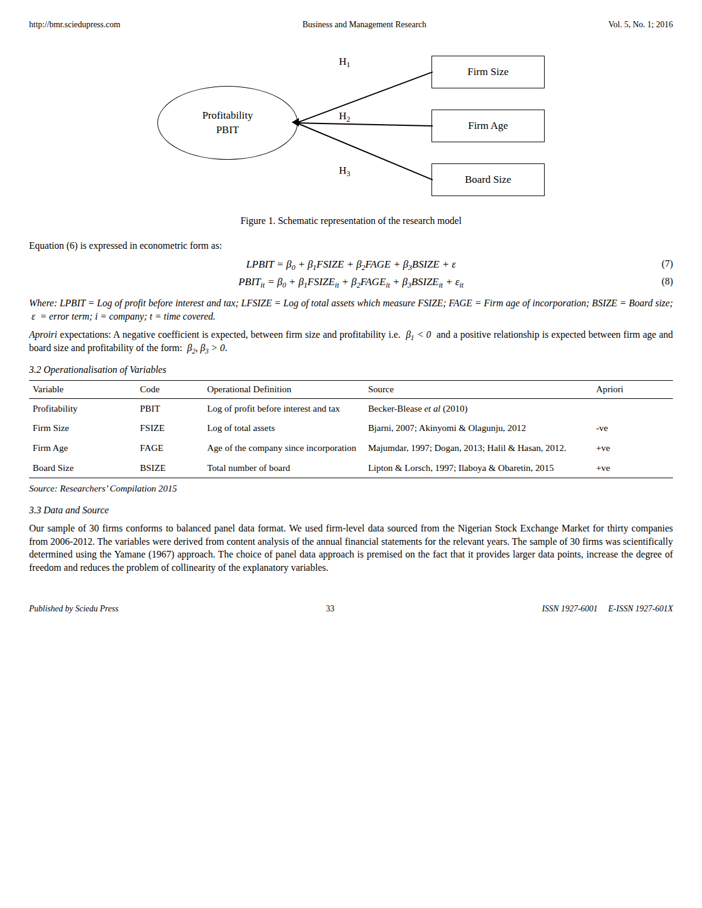http://bmr.sciedupress.com Business and Management Research Vol. 5, No. 1; 2016
Profitability
PBIT
H1
H2
H3
Firm Size
Firm Age
Board Size
Figure 1. Schematic representation of the research model
Equation (6) is expressed in econometric form as:
LPBIT = β0 + β1FSIZE + β2FAGE + β3BSIZE + ε (7)
PBITit = β0 + β1FSIZEit + β2FAGEit + β3BSIZEit + εit (8)
Where: LPBIT = Log of profit before interest and tax; LFSIZE = Log of total assets which measure FSIZE; FAGE = Firm age of incorporation; BSIZE = Board size; ε = error term; i = company; t = time covered.
Aproiri expectations: A negative coefficient is expected, between firm size and profitability i.e. β1 < 0 and a positive relationship is expected between firm age and board size and profitability of the form: β2, β3 > 0.
3.2 Operationalisation of Variables
| Variable | Code | Operational Definition | Source | Apriori |
| --- | --- | --- | --- | --- |
| Profitability | PBIT | Log of profit before interest and tax | Becker-Blease et al (2010) | |
| Firm Size | FSIZE | Log of total assets | Bjarni, 2007; Akinyomi & Olagunju, 2012 | -ve |
| Firm Age | FAGE | Age of the company since incorporation | Majumdar, 1997; Dogan, 2013; Halil & Hasan, 2012. | +ve |
| Board Size | BSIZE | Total number of board | Lipton & Lorsch, 1997; Ilaboya & Obaretin, 2015 | +ve |
Source: Researchers’ Compilation 2015
3.3 Data and Source
Our sample of 30 firms conforms to balanced panel data format. We used firm-level data sourced from the Nigerian Stock Exchange Market for thirty companies from 2006-2012. The variables were derived from content analysis of the annual financial statements for the relevant years. The sample of 30 firms was scientifically determined using the Yamane (1967) approach. The choice of panel data approach is premised on the fact that it provides larger data points, increase the degree of freedom and reduces the problem of collinearity of the explanatory variables.
Published by Sciedu Press 33 ISSN 1927-6001 E-ISSN 1927-601X